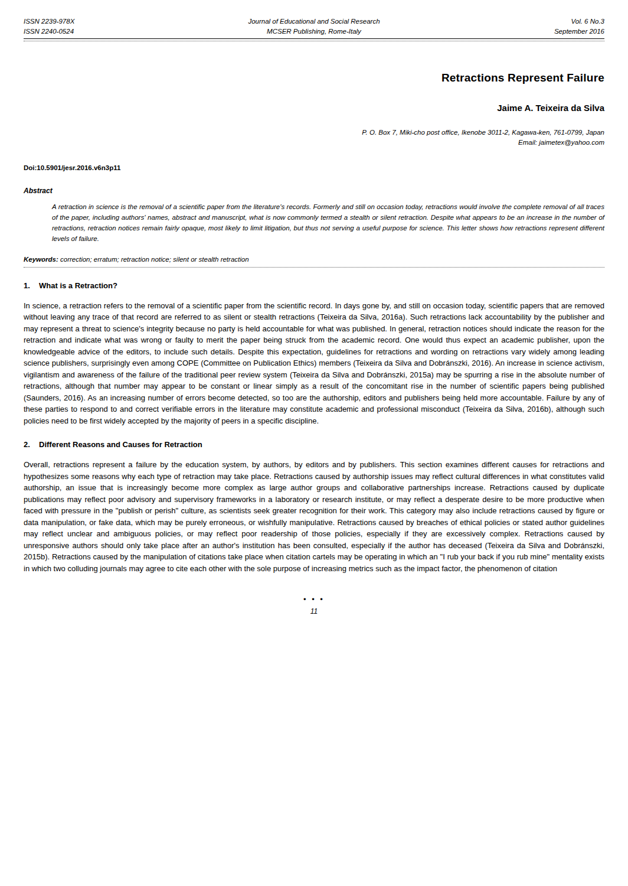| ISSN 2239-978X ISSN 2240-0524 | Journal of Educational and Social Research MCSER Publishing, Rome-Italy | Vol. 6 No.3 September 2016 |
Retractions Represent Failure
Jaime A. Teixeira da Silva
P. O. Box 7, Miki-cho post office, Ikenobe 3011-2, Kagawa-ken, 761-0799, Japan
Email: jaimetex@yahoo.com
Doi:10.5901/jesr.2016.v6n3p11
Abstract
A retraction in science is the removal of a scientific paper from the literature's records. Formerly and still on occasion today, retractions would involve the complete removal of all traces of the paper, including authors' names, abstract and manuscript, what is now commonly termed a stealth or silent retraction. Despite what appears to be an increase in the number of retractions, retraction notices remain fairly opaque, most likely to limit litigation, but thus not serving a useful purpose for science. This letter shows how retractions represent different levels of failure.
Keywords: correction; erratum; retraction notice; silent or stealth retraction
1. What is a Retraction?
In science, a retraction refers to the removal of a scientific paper from the scientific record. In days gone by, and still on occasion today, scientific papers that are removed without leaving any trace of that record are referred to as silent or stealth retractions (Teixeira da Silva, 2016a). Such retractions lack accountability by the publisher and may represent a threat to science's integrity because no party is held accountable for what was published. In general, retraction notices should indicate the reason for the retraction and indicate what was wrong or faulty to merit the paper being struck from the academic record. One would thus expect an academic publisher, upon the knowledgeable advice of the editors, to include such details. Despite this expectation, guidelines for retractions and wording on retractions vary widely among leading science publishers, surprisingly even among COPE (Committee on Publication Ethics) members (Teixeira da Silva and Dobránszki, 2016). An increase in science activism, vigilantism and awareness of the failure of the traditional peer review system (Teixeira da Silva and Dobránszki, 2015a) may be spurring a rise in the absolute number of retractions, although that number may appear to be constant or linear simply as a result of the concomitant rise in the number of scientific papers being published (Saunders, 2016). As an increasing number of errors become detected, so too are the authorship, editors and publishers being held more accountable. Failure by any of these parties to respond to and correct verifiable errors in the literature may constitute academic and professional misconduct (Teixeira da Silva, 2016b), although such policies need to be first widely accepted by the majority of peers in a specific discipline.
2. Different Reasons and Causes for Retraction
Overall, retractions represent a failure by the education system, by authors, by editors and by publishers. This section examines different causes for retractions and hypothesizes some reasons why each type of retraction may take place. Retractions caused by authorship issues may reflect cultural differences in what constitutes valid authorship, an issue that is increasingly become more complex as large author groups and collaborative partnerships increase. Retractions caused by duplicate publications may reflect poor advisory and supervisory frameworks in a laboratory or research institute, or may reflect a desperate desire to be more productive when faced with pressure in the "publish or perish" culture, as scientists seek greater recognition for their work. This category may also include retractions caused by figure or data manipulation, or fake data, which may be purely erroneous, or wishfully manipulative. Retractions caused by breaches of ethical policies or stated author guidelines may reflect unclear and ambiguous policies, or may reflect poor readership of those policies, especially if they are excessively complex. Retractions caused by unresponsive authors should only take place after an author's institution has been consulted, especially if the author has deceased (Teixeira da Silva and Dobránszki, 2015b). Retractions caused by the manipulation of citations take place when citation cartels may be operating in which an "I rub your back if you rub mine" mentality exists in which two colluding journals may agree to cite each other with the sole purpose of increasing metrics such as the impact factor, the phenomenon of citation
• • •
11